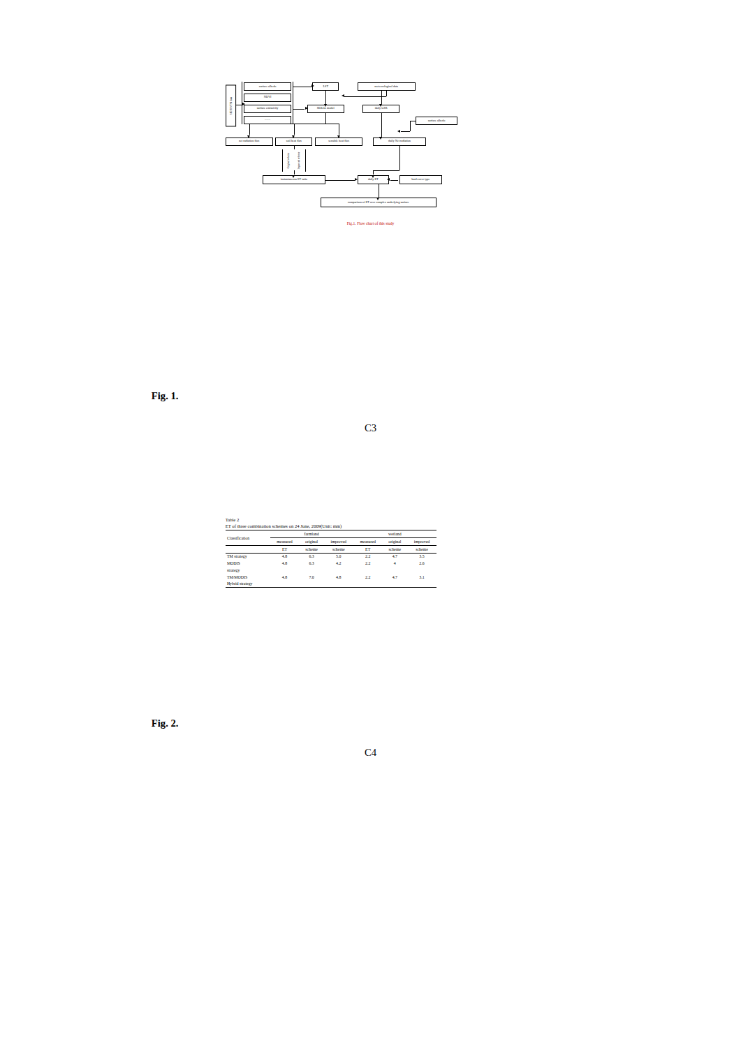MODIS/TM data
surface albedo
NDVI
surface emissivity
……
LST
meteorological data
SEBAL model
daily GSR
surface albedo
net radiation flux
soil heat flux
sensible heat flux
daily Net radiation
Original scheme
Improved scheme
instantaneous ET ratio
daily ET
land cover type
comparison of ET over complex underlying surface
Fig.1. Flow chart of this study
Fig. 1.
C3
Table 2
ET of three combination schemes on 24 June, 2009(Unit: mm)
| Classification | farmland | wetland |
| --- | --- | --- |
| measured | original | improved | measured | original | improved |
| | ET | scheme | scheme | ET | scheme | scheme |
| TM strategy | 4.8 | 6.3 | 5.0 | 2.2 | 4.7 | 3.5 |
| MODIS | 4.8 | 6.3 | 4.2 | 2.2 | 4 | 2.6 |
| strategy | | | | | | |
| TM/MODIS | 4.8 | 7.0 | 4.8 | 2.2 | 4.7 | 3.1 |
| Hybrid strategy | | | | | | |
Fig. 2.
C4